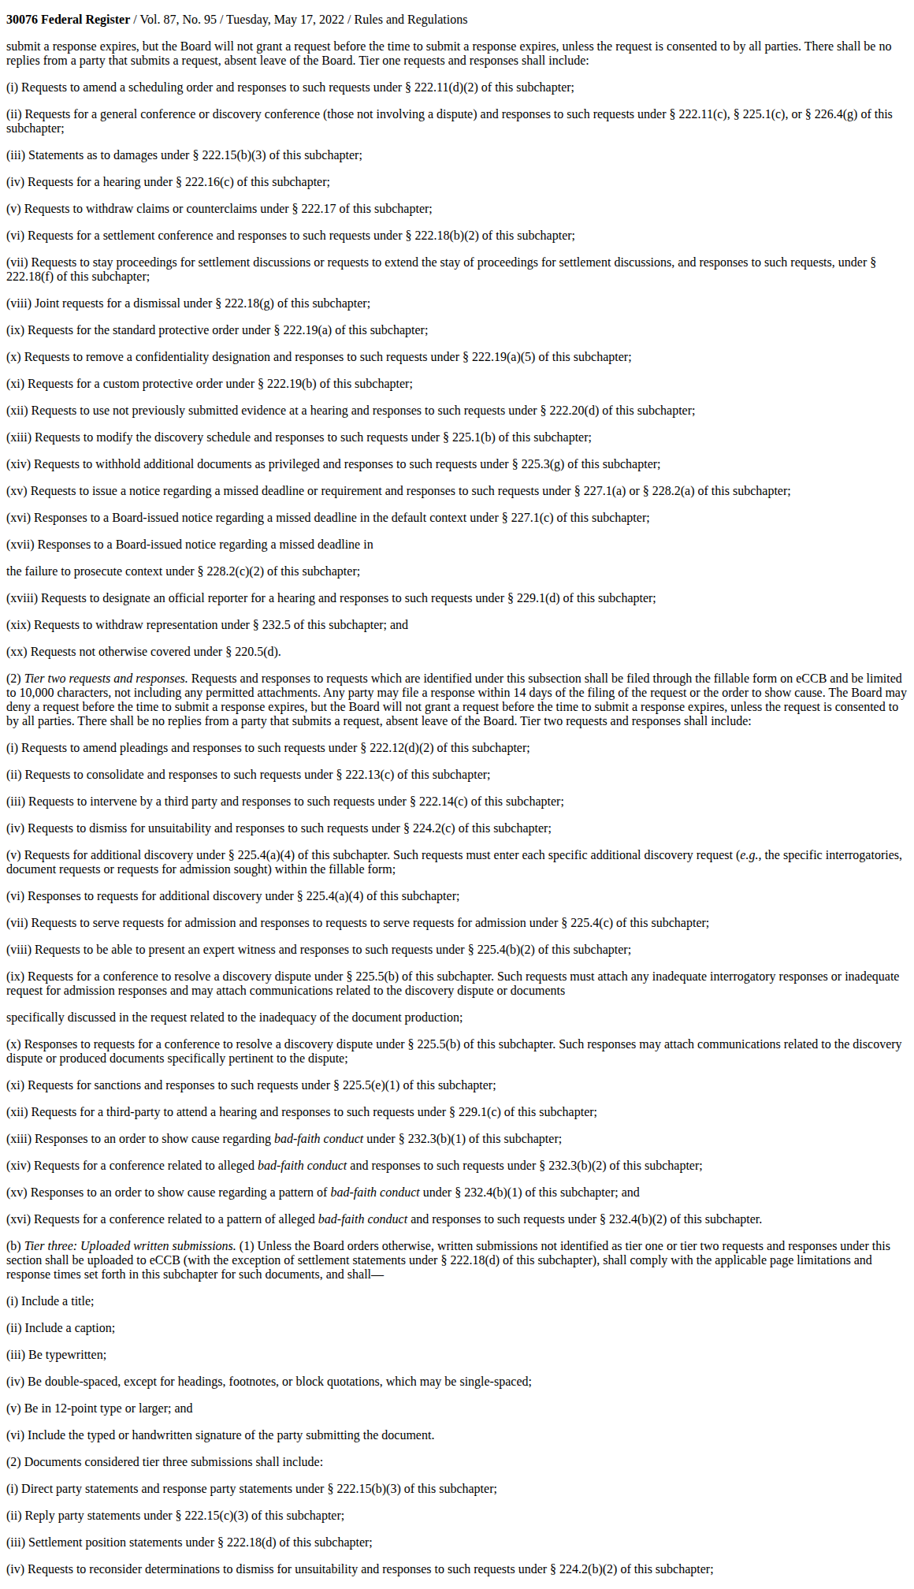30076 Federal Register / Vol. 87, No. 95 / Tuesday, May 17, 2022 / Rules and Regulations
submit a response expires, but the Board will not grant a request before the time to submit a response expires, unless the request is consented to by all parties. There shall be no replies from a party that submits a request, absent leave of the Board. Tier one requests and responses shall include:
(i) Requests to amend a scheduling order and responses to such requests under § 222.11(d)(2) of this subchapter;
(ii) Requests for a general conference or discovery conference (those not involving a dispute) and responses to such requests under § 222.11(c), § 225.1(c), or § 226.4(g) of this subchapter;
(iii) Statements as to damages under § 222.15(b)(3) of this subchapter;
(iv) Requests for a hearing under § 222.16(c) of this subchapter;
(v) Requests to withdraw claims or counterclaims under § 222.17 of this subchapter;
(vi) Requests for a settlement conference and responses to such requests under § 222.18(b)(2) of this subchapter;
(vii) Requests to stay proceedings for settlement discussions or requests to extend the stay of proceedings for settlement discussions, and responses to such requests, under § 222.18(f) of this subchapter;
(viii) Joint requests for a dismissal under § 222.18(g) of this subchapter;
(ix) Requests for the standard protective order under § 222.19(a) of this subchapter;
(x) Requests to remove a confidentiality designation and responses to such requests under § 222.19(a)(5) of this subchapter;
(xi) Requests for a custom protective order under § 222.19(b) of this subchapter;
(xii) Requests to use not previously submitted evidence at a hearing and responses to such requests under § 222.20(d) of this subchapter;
(xiii) Requests to modify the discovery schedule and responses to such requests under § 225.1(b) of this subchapter;
(xiv) Requests to withhold additional documents as privileged and responses to such requests under § 225.3(g) of this subchapter;
(xv) Requests to issue a notice regarding a missed deadline or requirement and responses to such requests under § 227.1(a) or § 228.2(a) of this subchapter;
(xvi) Responses to a Board-issued notice regarding a missed deadline in the default context under § 227.1(c) of this subchapter;
(xvii) Responses to a Board-issued notice regarding a missed deadline in
the failure to prosecute context under § 228.2(c)(2) of this subchapter;
(xviii) Requests to designate an official reporter for a hearing and responses to such requests under § 229.1(d) of this subchapter;
(xix) Requests to withdraw representation under § 232.5 of this subchapter; and
(xx) Requests not otherwise covered under § 220.5(d).
(2) Tier two requests and responses. Requests and responses to requests which are identified under this subsection shall be filed through the fillable form on eCCB and be limited to 10,000 characters, not including any permitted attachments. Any party may file a response within 14 days of the filing of the request or the order to show cause. The Board may deny a request before the time to submit a response expires, but the Board will not grant a request before the time to submit a response expires, unless the request is consented to by all parties. There shall be no replies from a party that submits a request, absent leave of the Board. Tier two requests and responses shall include:
(i) Requests to amend pleadings and responses to such requests under § 222.12(d)(2) of this subchapter;
(ii) Requests to consolidate and responses to such requests under § 222.13(c) of this subchapter;
(iii) Requests to intervene by a third party and responses to such requests under § 222.14(c) of this subchapter;
(iv) Requests to dismiss for unsuitability and responses to such requests under § 224.2(c) of this subchapter;
(v) Requests for additional discovery under § 225.4(a)(4) of this subchapter. Such requests must enter each specific additional discovery request (e.g., the specific interrogatories, document requests or requests for admission sought) within the fillable form;
(vi) Responses to requests for additional discovery under § 225.4(a)(4) of this subchapter;
(vii) Requests to serve requests for admission and responses to requests to serve requests for admission under § 225.4(c) of this subchapter;
(viii) Requests to be able to present an expert witness and responses to such requests under § 225.4(b)(2) of this subchapter;
(ix) Requests for a conference to resolve a discovery dispute under § 225.5(b) of this subchapter. Such requests must attach any inadequate interrogatory responses or inadequate request for admission responses and may attach communications related to the discovery dispute or documents
specifically discussed in the request related to the inadequacy of the document production;
(x) Responses to requests for a conference to resolve a discovery dispute under § 225.5(b) of this subchapter. Such responses may attach communications related to the discovery dispute or produced documents specifically pertinent to the dispute;
(xi) Requests for sanctions and responses to such requests under § 225.5(e)(1) of this subchapter;
(xii) Requests for a third-party to attend a hearing and responses to such requests under § 229.1(c) of this subchapter;
(xiii) Responses to an order to show cause regarding bad-faith conduct under § 232.3(b)(1) of this subchapter;
(xiv) Requests for a conference related to alleged bad-faith conduct and responses to such requests under § 232.3(b)(2) of this subchapter;
(xv) Responses to an order to show cause regarding a pattern of bad-faith conduct under § 232.4(b)(1) of this subchapter; and
(xvi) Requests for a conference related to a pattern of alleged bad-faith conduct and responses to such requests under § 232.4(b)(2) of this subchapter.
(b) Tier three: Uploaded written submissions. (1) Unless the Board orders otherwise, written submissions not identified as tier one or tier two requests and responses under this section shall be uploaded to eCCB (with the exception of settlement statements under § 222.18(d) of this subchapter), shall comply with the applicable page limitations and response times set forth in this subchapter for such documents, and shall—
(i) Include a title;
(ii) Include a caption;
(iii) Be typewritten;
(iv) Be double-spaced, except for headings, footnotes, or block quotations, which may be single-spaced;
(v) Be in 12-point type or larger; and
(vi) Include the typed or handwritten signature of the party submitting the document.
(2) Documents considered tier three submissions shall include:
(i) Direct party statements and response party statements under § 222.15(b)(3) of this subchapter;
(ii) Reply party statements under § 222.15(c)(3) of this subchapter;
(iii) Settlement position statements under § 222.18(d) of this subchapter;
(iv) Requests to reconsider determinations to dismiss for unsuitability and responses to such requests under § 224.2(b)(2) of this subchapter;